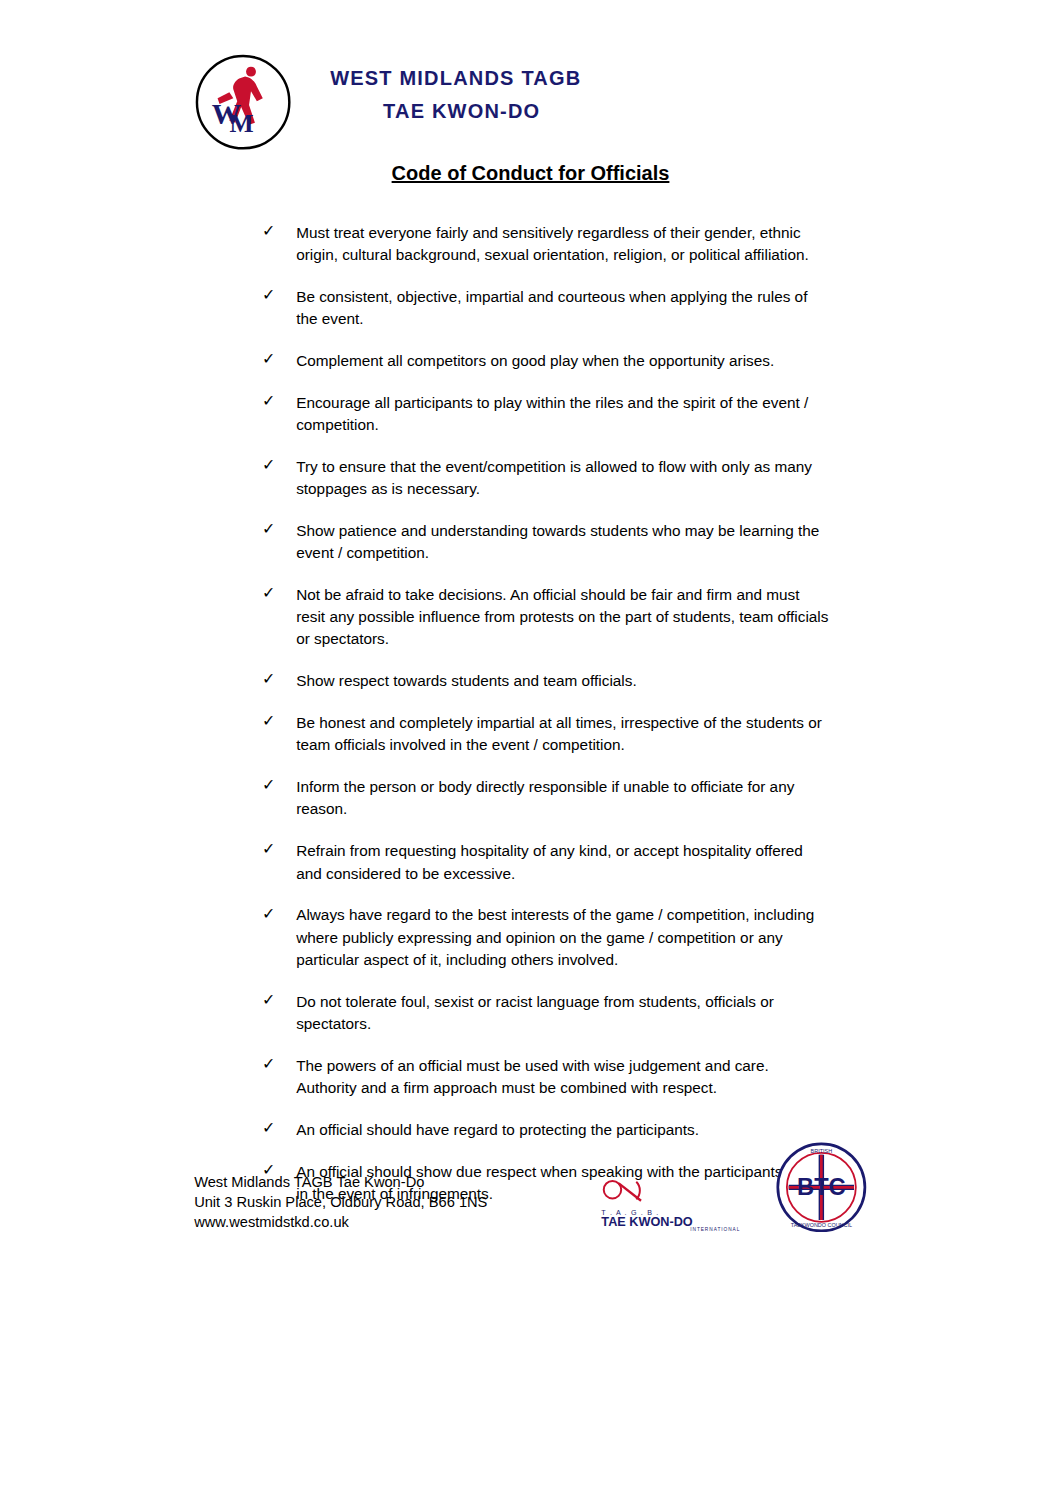W M
West Midlands TAGB
Tae Kwon-Do
Code of Conduct for Officials
Must treat everyone fairly and sensitively regardless of their gender, ethnic origin, cultural background, sexual orientation, religion, or political affiliation.
Be consistent, objective, impartial and courteous when applying the rules of the event.
Complement all competitors on good play when the opportunity arises.
Encourage all participants to play within the riles and the spirit of the event / competition.
Try to ensure that the event/competition is allowed to flow with only as many stoppages as is necessary.
Show patience and understanding towards students who may be learning the event / competition.
Not be afraid to take decisions. An official should be fair and firm and must resit any possible influence from protests on the part of students, team officials or spectators.
Show respect towards students and team officials.
Be honest and completely impartial at all times, irrespective of the students or team officials involved in the event / competition.
Inform the person or body directly responsible if unable to officiate for any reason.
Refrain from requesting hospitality of any kind, or accept hospitality offered and considered to be excessive.
Always have regard to the best interests of the game / competition, including where publicly expressing and opinion on the game / competition or any particular aspect of it, including others involved.
Do not tolerate foul, sexist or racist language from students, officials or spectators.
The powers of an official must be used with wise judgement and care. Authority and a firm approach must be combined with respect.
An official should have regard to protecting the participants.
An official should show due respect when speaking with the participants, even in the event of infringements.
West Midlands TAGB Tae Kwon-Do
Unit 3 Ruskin Place, Oldbury Road, B66 1NS
www.westmidstkd.co.uk
T . A . G . B . TAE KWON-DO INTERNATIONAL
BTC BRITISH TAEKWONDO COUNCIL